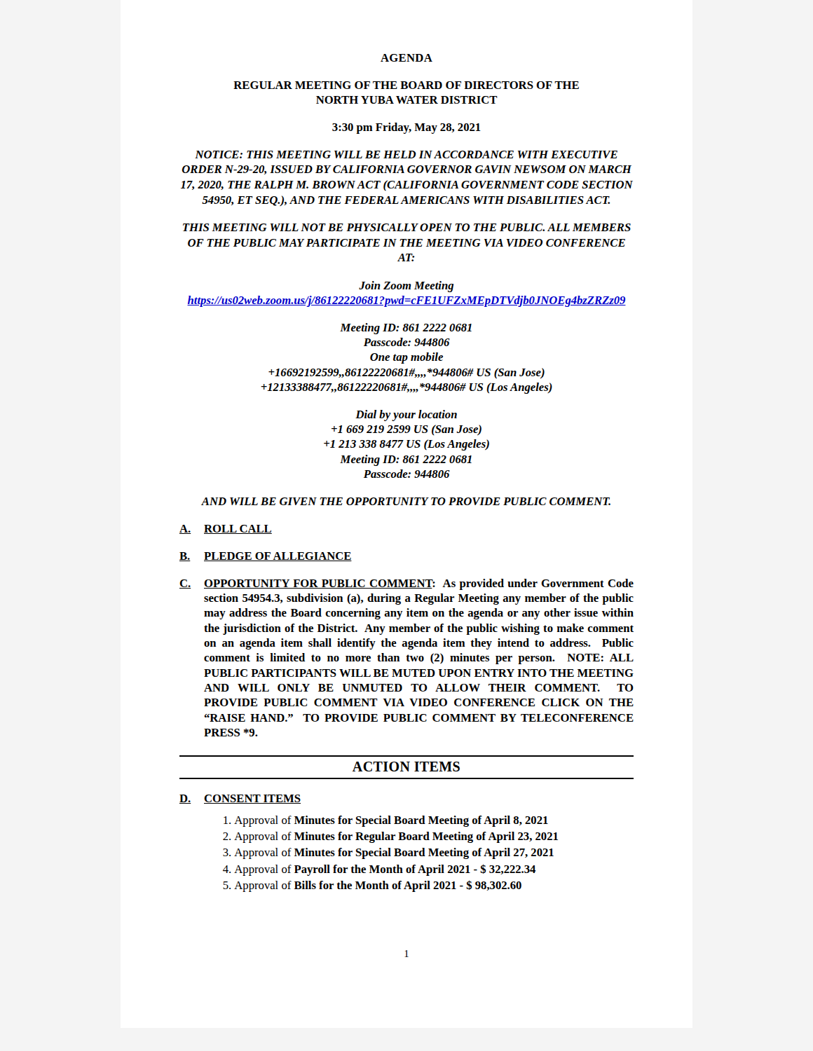AGENDA
REGULAR MEETING OF THE BOARD OF DIRECTORS OF THE
NORTH YUBA WATER DISTRICT
3:30 pm Friday, May 28, 2021
NOTICE: THIS MEETING WILL BE HELD IN ACCORDANCE WITH EXECUTIVE ORDER N-29-20, ISSUED BY CALIFORNIA GOVERNOR GAVIN NEWSOM ON MARCH 17, 2020, THE RALPH M. BROWN ACT (CALIFORNIA GOVERNMENT CODE SECTION 54950, ET SEQ.), AND THE FEDERAL AMERICANS WITH DISABILITIES ACT.
THIS MEETING WILL NOT BE PHYSICALLY OPEN TO THE PUBLIC. ALL MEMBERS OF THE PUBLIC MAY PARTICIPATE IN THE MEETING VIA VIDEO CONFERENCE AT:
Join Zoom Meeting
https://us02web.zoom.us/j/86122220681?pwd=cFE1UFZxMEpDTVdjb0JNOEg4bzZRZz09
Meeting ID: 861 2222 0681
Passcode: 944806
One tap mobile
+16692192599,,86122220681#,,,,*944806# US (San Jose)
+12133388477,,86122220681#,,,,*944806# US (Los Angeles)
Dial by your location
+1 669 219 2599 US (San Jose)
+1 213 338 8477 US (Los Angeles)
Meeting ID: 861 2222 0681
Passcode: 944806
AND WILL BE GIVEN THE OPPORTUNITY TO PROVIDE PUBLIC COMMENT.
A.
ROLL CALL
B.
PLEDGE OF ALLEGIANCE
C.
OPPORTUNITY FOR PUBLIC COMMENT: As provided under Government Code section 54954.3, subdivision (a), during a Regular Meeting any member of the public may address the Board concerning any item on the agenda or any other issue within the jurisdiction of the District. Any member of the public wishing to make comment on an agenda item shall identify the agenda item they intend to address. Public comment is limited to no more than two (2) minutes per person. NOTE: ALL PUBLIC PARTICIPANTS WILL BE MUTED UPON ENTRY INTO THE MEETING AND WILL ONLY BE UNMUTED TO ALLOW THEIR COMMENT. TO PROVIDE PUBLIC COMMENT VIA VIDEO CONFERENCE CLICK ON THE “RAISE HAND.” TO PROVIDE PUBLIC COMMENT BY TELECONFERENCE PRESS *9.
ACTION ITEMS
D.
CONSENT ITEMS
Approval of Minutes for Special Board Meeting of April 8, 2021
Approval of Minutes for Regular Board Meeting of April 23, 2021
Approval of Minutes for Special Board Meeting of April 27, 2021
Approval of Payroll for the Month of April 2021 - $ 32,222.34
Approval of Bills for the Month of April 2021 - $ 98,302.60
1